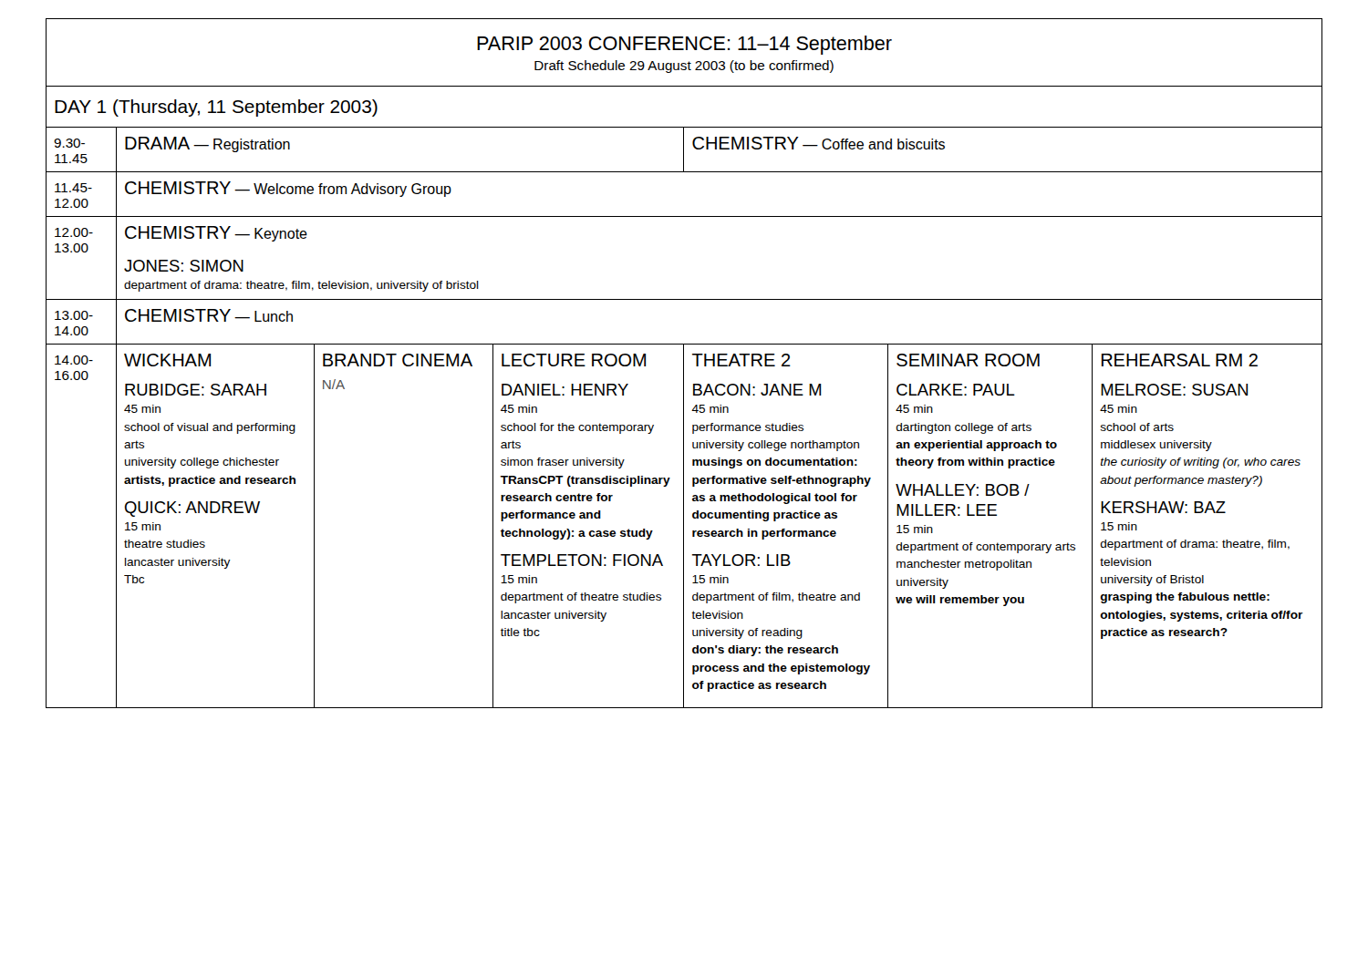| PARIP 2003 CONFERENCE: 11–14 September |
| Draft Schedule 29 August 2003 (to be confirmed) |
| DAY 1 (Thursday, 11 September 2003) |
| 9.30- 11.45 | DRAMA — Registration | CHEMISTRY — Coffee and biscuits |
| 11.45- 12.00 | CHEMISTRY — Welcome from Advisory Group |
| 12.00- 13.00 | CHEMISTRY — Keynote JONES: SIMON department of drama: theatre, film, television, university of bristol |
| 13.00- 14.00 | CHEMISTRY — Lunch |
| 14.00- 16.00 | WICKHAM RUBIDGE: SARAH 45 min school of visual and performing arts university college chichester artists, practice and research QUICK: ANDREW 15 min theatre studies lancaster university Tbc | BRANDT CINEMA N/A | LECTURE ROOM DANIEL: HENRY 45 min school for the contemporary arts simon fraser university TRansCPT (transdisciplinary research centre for performance and technology): a case study TEMPLETON: FIONA 15 min department of theatre studies lancaster university title tbc | THEATRE 2 BACON: JANE M 45 min performance studies university college northampton musings on documentation: performative self-ethnography as a methodological tool for documenting practice as research in performance TAYLOR: LIB 15 min department of film, theatre and television university of reading don's diary: the research process and the epistemology of practice as research | SEMINAR ROOM CLARKE: PAUL 45 min dartington college of arts an experiential approach to theory from within practice WHALLEY: BOB / MILLER: LEE 15 min department of contemporary arts manchester metropolitan university we will remember you | REHEARSAL RM 2 MELROSE: SUSAN 45 min school of arts middlesex university the curiosity of writing (or, who cares about performance mastery?) KERSHAW: BAZ 15 min department of drama: theatre, film, television university of Bristol grasping the fabulous nettle: ontologies, systems, criteria of/for practice as research? |